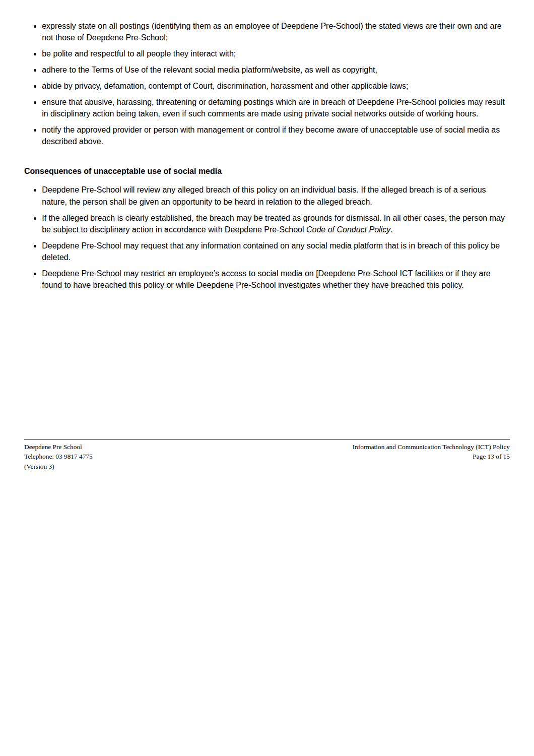expressly state on all postings (identifying them as an employee of Deepdene Pre-School) the stated views are their own and are not those of Deepdene Pre-School;
be polite and respectful to all people they interact with;
adhere to the Terms of Use of the relevant social media platform/website, as well as copyright,
abide by privacy, defamation, contempt of Court, discrimination, harassment and other applicable laws;
ensure that abusive, harassing, threatening or defaming postings which are in breach of Deepdene Pre-School policies may result in disciplinary action being taken, even if such comments are made using private social networks outside of working hours.
notify the approved provider or person with management or control if they become aware of unacceptable use of social media as described above.
Consequences of unacceptable use of social media
Deepdene Pre-School will review any alleged breach of this policy on an individual basis. If the alleged breach is of a serious nature, the person shall be given an opportunity to be heard in relation to the alleged breach.
If the alleged breach is clearly established, the breach may be treated as grounds for dismissal. In all other cases, the person may be subject to disciplinary action in accordance with Deepdene Pre-School Code of Conduct Policy.
Deepdene Pre-School may request that any information contained on any social media platform that is in breach of this policy be deleted.
Deepdene Pre-School may restrict an employee’s access to social media on [Deepdene Pre-School ICT facilities or if they are found to have breached this policy or while Deepdene Pre-School investigates whether they have breached this policy.
Deepdene Pre School Telephone: 03 9817 4775 (Version 3)
Information and Communication Technology (ICT) Policy Page 13 of 15